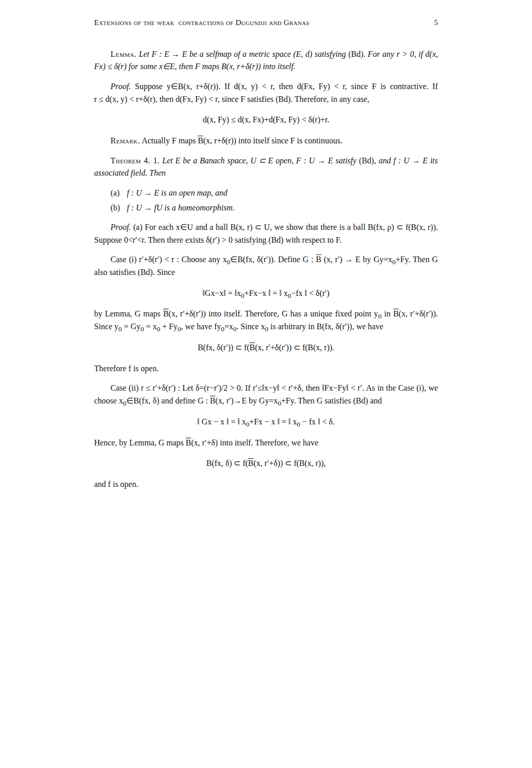Extensions of the weak contractions of Dugundji and Granas 5
Lemma. Let F : E → E be a selfmap of a metric space (E, d) satisfying (Bd). For any r > 0, if d(x, Fx) ≤ δ(r) for some x∈E, then F maps B(x, r+δ(r)) into itself.
Proof. Suppose y∈B(x, r+δ(r)). If d(x, y) < r, then d(Fx, Fy) < r, since F is contractive. If r ≤ d(x, y) < r+δ(r), then d(Fx, Fy) < r, since F satisfies (Bd). Therefore, in any case,
d(x, Fy) ≤ d(x, Fx)+d(Fx, Fy) < δ(r)+r.
Remark. Actually F maps B(x, r+δ(r)) into itself since F is continuous.
Theorem 4. 1. Let E be a Banach space, U ⊂ E open, F : U → E satisfy (Bd), and f : U → E its associated field. Then
(a) f : U → E is an open map, and
(b) f : U → fU is a homeomorphism.
Proof. (a) For each x∈U and a ball B(x, r) ⊂ U, we show that there is a ball B(fx, ρ) ⊂ f(B(x, r)). Suppose 0<r′<r. Then there exists δ(r′) > 0 satisfying (Bd) with respect to F.
Case (i) r′+δ(r′) < r : Choose any x0∈B(fx, δ(r′)). Define G : B (x, r′) → E by Gy=x0+Fy. Then G also satisfies (Bd). Since
‖Gx−x‖ = ‖x0+Fx−x ‖ = ‖ x0−fx ‖ < δ(r′)
by Lemma, G maps B(x, r′+δ(r′)) into itself. Therefore, G has a unique fixed point y0 in B(x, r′+δ(r′)). Since y0 = Gy0 = x0 + Fy0, we have fy0=x0. Since x0 is arbitrary in B(fx, δ(r′)), we have
B(fx, δ(r′)) ⊂ f(B(x, r′+δ(r′)) ⊂ f(B(x, r)).
Therefore f is open.
Case (ii) r ≤ r′+δ(r′) : Let δ=(r−r′)/2 > 0. If r′≤‖x−y‖ < r′+δ, then ‖Fx−Fy‖ < r′. As in the Case (i), we choose x0∈B(fx, δ) and define G : B(x, r′)→E by Gy=x0+Fy. Then G satisfies (Bd) and
‖ Gx − x ‖ = ‖ x0+Fx − x ‖ = ‖ x0 − fx ‖ < δ.
Hence, by Lemma, G maps B(x, r′+δ) into itself. Therefore, we have
B(fx, δ) ⊂ f(B(x, r′+δ)) ⊂ f(B(x, r)),
and f is open.